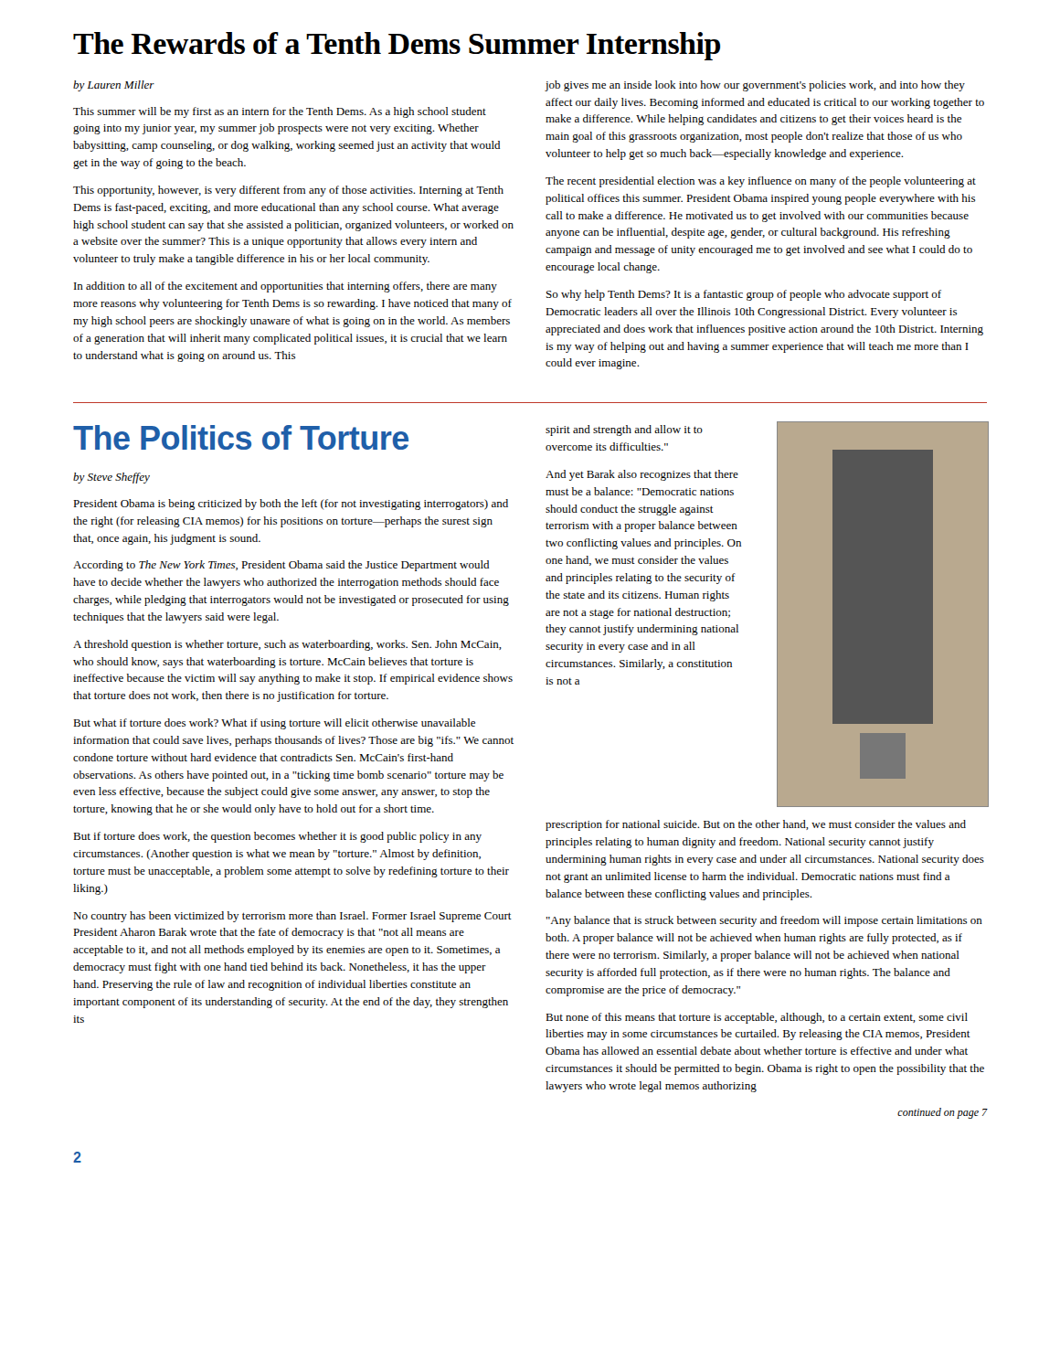The Rewards of a Tenth Dems Summer Internship
by Lauren Miller
This summer will be my first as an intern for the Tenth Dems. As a high school student going into my junior year, my summer job prospects were not very exciting. Whether babysitting, camp counseling, or dog walking, working seemed just an activity that would get in the way of going to the beach.
This opportunity, however, is very different from any of those activities. Interning at Tenth Dems is fast-paced, exciting, and more educational than any school course. What average high school student can say that she assisted a politician, organized volunteers, or worked on a website over the summer? This is a unique opportunity that allows every intern and volunteer to truly make a tangible difference in his or her local community.
In addition to all of the excitement and opportunities that interning offers, there are many more reasons why volunteering for Tenth Dems is so rewarding. I have noticed that many of my high school peers are shockingly unaware of what is going on in the world. As members of a generation that will inherit many complicated political issues, it is crucial that we learn to understand what is going on around us. This
job gives me an inside look into how our government's policies work, and into how they affect our daily lives. Becoming informed and educated is critical to our working together to make a difference. While helping candidates and citizens to get their voices heard is the main goal of this grassroots organization, most people don't realize that those of us who volunteer to help get so much back—especially knowledge and experience.
The recent presidential election was a key influence on many of the people volunteering at political offices this summer. President Obama inspired young people everywhere with his call to make a difference. He motivated us to get involved with our communities because anyone can be influential, despite age, gender, or cultural background. His refreshing campaign and message of unity encouraged me to get involved and see what I could do to encourage local change.
So why help Tenth Dems? It is a fantastic group of people who advocate support of Democratic leaders all over the Illinois 10th Congressional District. Every volunteer is appreciated and does work that influences positive action around the 10th District. Interning is my way of helping out and having a summer experience that will teach me more than I could ever imagine.
The Politics of Torture
by Steve Sheffey
President Obama is being criticized by both the left (for not investigating interrogators) and the right (for releasing CIA memos) for his positions on torture—perhaps the surest sign that, once again, his judgment is sound.
According to The New York Times, President Obama said the Justice Department would have to decide whether the lawyers who authorized the interrogation methods should face charges, while pledging that interrogators would not be investigated or prosecuted for using techniques that the lawyers said were legal.
A threshold question is whether torture, such as waterboarding, works. Sen. John McCain, who should know, says that waterboarding is torture. McCain believes that torture is ineffective because the victim will say anything to make it stop. If empirical evidence shows that torture does not work, then there is no justification for torture.
But what if torture does work? What if using torture will elicit otherwise unavailable information that could save lives, perhaps thousands of lives? Those are big "ifs." We cannot condone torture without hard evidence that contradicts Sen. McCain's first-hand observations. As others have pointed out, in a "ticking time bomb scenario" torture may be even less effective, because the subject could give some answer, any answer, to stop the torture, knowing that he or she would only have to hold out for a short time.
But if torture does work, the question becomes whether it is good public policy in any circumstances. (Another question is what we mean by "torture." Almost by definition, torture must be unacceptable, a problem some attempt to solve by redefining torture to their liking.)
No country has been victimized by terrorism more than Israel. Former Israel Supreme Court President Aharon Barak wrote that the fate of democracy is that "not all means are acceptable to it, and not all methods employed by its enemies are open to it. Sometimes, a democracy must fight with one hand tied behind its back. Nonetheless, it has the upper hand. Preserving the rule of law and recognition of individual liberties constitute an important component of its understanding of security. At the end of the day, they strengthen its
spirit and strength and allow it to overcome its difficulties."
And yet Barak also recognizes that there must be a balance: "Democratic nations should conduct the struggle against terrorism with a proper balance between two conflicting values and principles. On one hand, we must consider the values and principles relating to the security of the state and its citizens. Human rights are not a stage for national destruction; they cannot justify undermining national security in every case and in all circumstances. Similarly, a constitution is not a
prescription for national suicide. But on the other hand, we must consider the values and principles relating to human dignity and freedom. National security cannot justify undermining human rights in every case and under all circumstances. National security does not grant an unlimited license to harm the individual. Democratic nations must find a balance between these conflicting values and principles.
"Any balance that is struck between security and freedom will impose certain limitations on both. A proper balance will not be achieved when human rights are fully protected, as if there were no terrorism. Similarly, a proper balance will not be achieved when national security is afforded full protection, as if there were no human rights. The balance and compromise are the price of democracy."
But none of this means that torture is acceptable, although, to a certain extent, some civil liberties may in some circumstances be curtailed. By releasing the CIA memos, President Obama has allowed an essential debate about whether torture is effective and under what circumstances it should be permitted to begin. Obama is right to open the possibility that the lawyers who wrote legal memos authorizing
continued on page 7
2